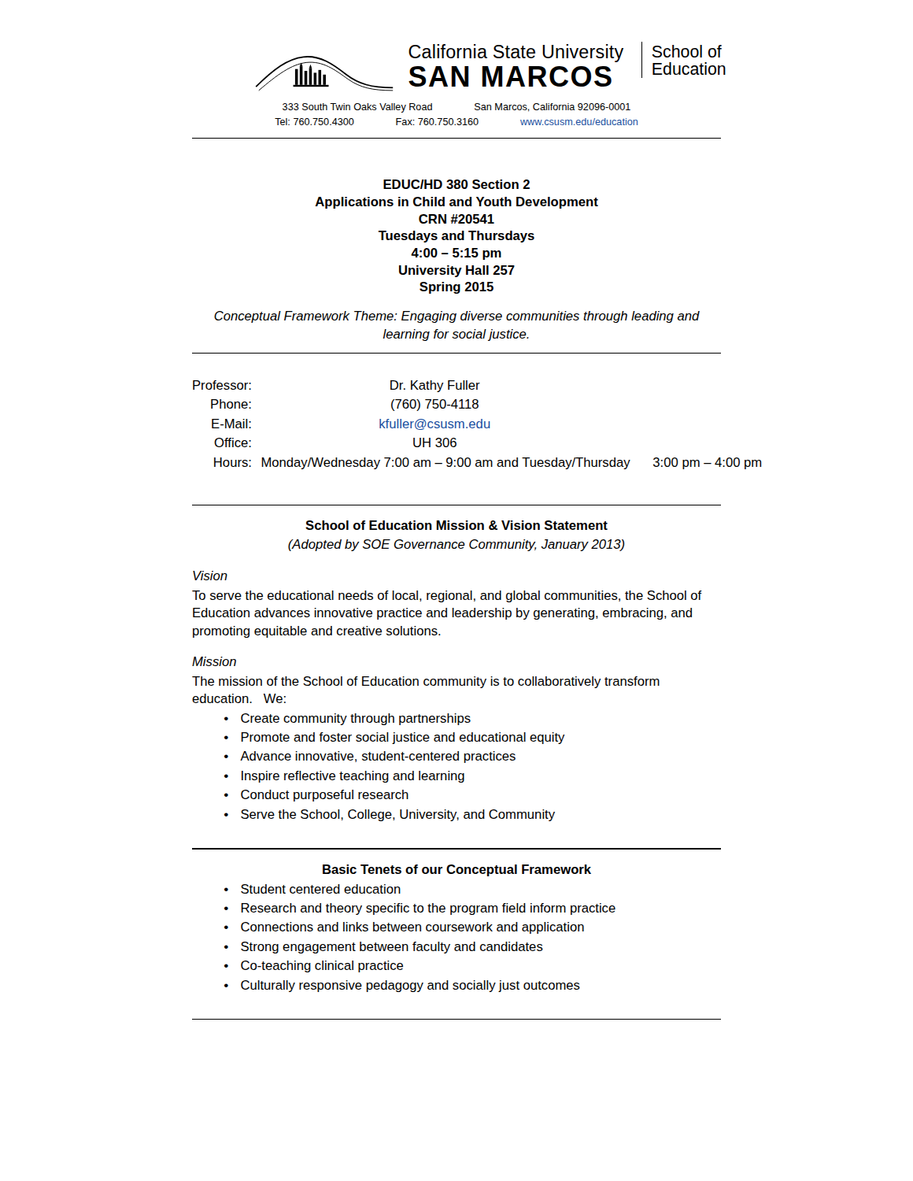California State University
SAN MARCOS
School of
Education
333 South Twin Oaks Valley Road San Marcos, California 92096-0001
Tel: 760.750.4300 Fax: 760.750.3160 www.csusm.edu/education
EDUC/HD 380 Section 2
Applications in Child and Youth Development
CRN #20541
Tuesdays and Thursdays
4:00 – 5:15 pm
University Hall 257
Spring 2015
Conceptual Framework Theme: Engaging diverse communities through leading and learning for social justice.
| Professor: | Dr. Kathy Fuller |
| Phone: | (760) 750-4118 |
| E-Mail: | kfuller@csusm.edu |
| Office: | UH 306 |
| Hours: | Monday/Wednesday 7:00 am – 9:00 am and Tuesday/Thursday 3:00 pm – 4:00 pm |
School of Education Mission & Vision Statement
(Adopted by SOE Governance Community, January 2013)
Vision
To serve the educational needs of local, regional, and global communities, the School of Education advances innovative practice and leadership by generating, embracing, and promoting equitable and creative solutions.
Mission
The mission of the School of Education community is to collaboratively transform education. We:
Create community through partnerships
Promote and foster social justice and educational equity
Advance innovative, student-centered practices
Inspire reflective teaching and learning
Conduct purposeful research
Serve the School, College, University, and Community
Basic Tenets of our Conceptual Framework
Student centered education
Research and theory specific to the program field inform practice
Connections and links between coursework and application
Strong engagement between faculty and candidates
Co-teaching clinical practice
Culturally responsive pedagogy and socially just outcomes